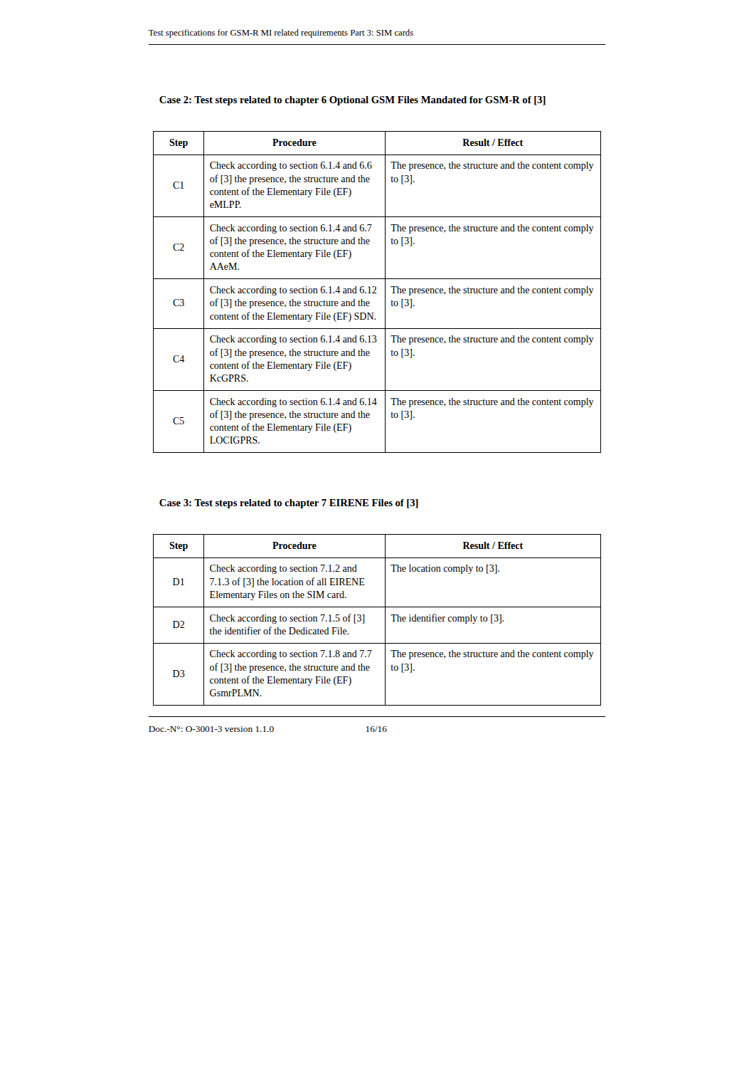Test specifications for GSM-R MI related requirements Part 3: SIM cards
Case 2: Test steps related to chapter 6 Optional GSM Files Mandated for GSM-R of [3]
| Step | Procedure | Result / Effect |
| --- | --- | --- |
| C1 | Check according to section 6.1.4 and 6.6 of [3] the presence, the structure and the content of the Elementary File (EF) eMLPP. | The presence, the structure and the content comply to [3]. |
| C2 | Check according to section 6.1.4 and 6.7 of [3] the presence, the structure and the content of the Elementary File (EF) AAeM. | The presence, the structure and the content comply to [3]. |
| C3 | Check according to section 6.1.4 and 6.12 of [3] the presence, the structure and the content of the Elementary File (EF) SDN. | The presence, the structure and the content comply to [3]. |
| C4 | Check according to section 6.1.4 and 6.13 of [3] the presence, the structure and the content of the Elementary File (EF) KcGPRS. | The presence, the structure and the content comply to [3]. |
| C5 | Check according to section 6.1.4 and 6.14 of [3] the presence, the structure and the content of the Elementary File (EF) LOCIGPRS. | The presence, the structure and the content comply to [3]. |
Case 3: Test steps related to chapter 7 EIRENE Files of [3]
| Step | Procedure | Result / Effect |
| --- | --- | --- |
| D1 | Check according to section 7.1.2 and 7.1.3 of [3] the location of all EIRENE Elementary Files on the SIM card. | The location comply to [3]. |
| D2 | Check according to section 7.1.5 of [3] the identifier of the Dedicated File. | The identifier comply to [3]. |
| D3 | Check according to section 7.1.8 and 7.7 of [3] the presence, the structure and the content of the Elementary File (EF) GsmrPLMN. | The presence, the structure and the content comply to [3]. |
Doc.-N°: O-3001-3 version 1.1.0 16/16